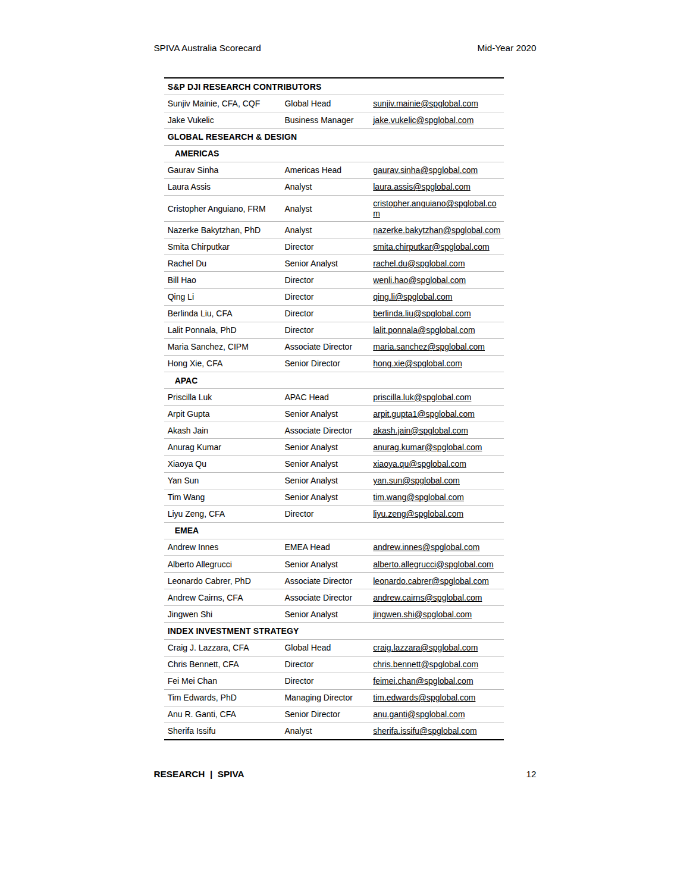SPIVA Australia Scorecard
Mid-Year 2020
| S&P DJI RESEARCH CONTRIBUTORS |
| Sunjiv Mainie, CFA, CQF | Global Head | sunjiv.mainie@spglobal.com |
| Jake Vukelic | Business Manager | jake.vukelic@spglobal.com |
| GLOBAL RESEARCH & DESIGN |
| AMERICAS |
| Gaurav Sinha | Americas Head | gaurav.sinha@spglobal.com |
| Laura Assis | Analyst | laura.assis@spglobal.com |
| Cristopher Anguiano, FRM | Analyst | cristopher.anguiano@spglobal.com |
| Nazerke Bakytzhan, PhD | Analyst | nazerke.bakytzhan@spglobal.com |
| Smita Chirputkar | Director | smita.chirputkar@spglobal.com |
| Rachel Du | Senior Analyst | rachel.du@spglobal.com |
| Bill Hao | Director | wenli.hao@spglobal.com |
| Qing Li | Director | qing.li@spglobal.com |
| Berlinda Liu, CFA | Director | berlinda.liu@spglobal.com |
| Lalit Ponnala, PhD | Director | lalit.ponnala@spglobal.com |
| Maria Sanchez, CIPM | Associate Director | maria.sanchez@spglobal.com |
| Hong Xie, CFA | Senior Director | hong.xie@spglobal.com |
| APAC |
| Priscilla Luk | APAC Head | priscilla.luk@spglobal.com |
| Arpit Gupta | Senior Analyst | arpit.gupta1@spglobal.com |
| Akash Jain | Associate Director | akash.jain@spglobal.com |
| Anurag Kumar | Senior Analyst | anurag.kumar@spglobal.com |
| Xiaoya Qu | Senior Analyst | xiaoya.qu@spglobal.com |
| Yan Sun | Senior Analyst | yan.sun@spglobal.com |
| Tim Wang | Senior Analyst | tim.wang@spglobal.com |
| Liyu Zeng, CFA | Director | liyu.zeng@spglobal.com |
| EMEA |
| Andrew Innes | EMEA Head | andrew.innes@spglobal.com |
| Alberto Allegrucci | Senior Analyst | alberto.allegrucci@spglobal.com |
| Leonardo Cabrer, PhD | Associate Director | leonardo.cabrer@spglobal.com |
| Andrew Cairns, CFA | Associate Director | andrew.cairns@spglobal.com |
| Jingwen Shi | Senior Analyst | jingwen.shi@spglobal.com |
| INDEX INVESTMENT STRATEGY |
| Craig J. Lazzara, CFA | Global Head | craig.lazzara@spglobal.com |
| Chris Bennett, CFA | Director | chris.bennett@spglobal.com |
| Fei Mei Chan | Director | feimei.chan@spglobal.com |
| Tim Edwards, PhD | Managing Director | tim.edwards@spglobal.com |
| Anu R. Ganti, CFA | Senior Director | anu.ganti@spglobal.com |
| Sherifa Issifu | Analyst | sherifa.issifu@spglobal.com |
RESEARCH | SPIVA
12